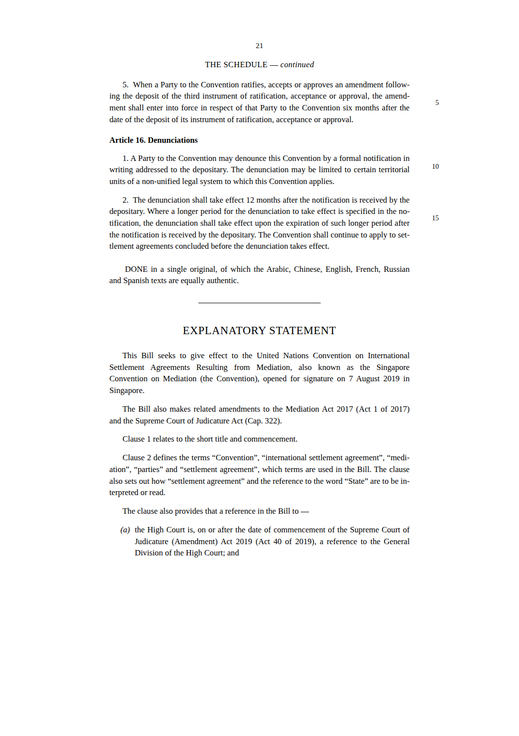21
THE SCHEDULE — continued
5
5. When a Party to the Convention ratifies, accepts or approves an amendment following the deposit of the third instrument of ratification, acceptance or approval, the amendment shall enter into force in respect of that Party to the Convention six months after the date of the deposit of its instrument of ratification, acceptance or approval.
Article 16. Denunciations
10
1. A Party to the Convention may denounce this Convention by a formal notification in writing addressed to the depositary. The denunciation may be limited to certain territorial units of a non-unified legal system to which this Convention applies.
15
2. The denunciation shall take effect 12 months after the notification is received by the depositary. Where a longer period for the denunciation to take effect is specified in the notification, the denunciation shall take effect upon the expiration of such longer period after the notification is received by the depositary. The Convention shall continue to apply to settlement agreements concluded before the denunciation takes effect.
DONE in a single original, of which the Arabic, Chinese, English, French, Russian and Spanish texts are equally authentic.
EXPLANATORY STATEMENT
This Bill seeks to give effect to the United Nations Convention on International Settlement Agreements Resulting from Mediation, also known as the Singapore Convention on Mediation (the Convention), opened for signature on 7 August 2019 in Singapore.
The Bill also makes related amendments to the Mediation Act 2017 (Act 1 of 2017) and the Supreme Court of Judicature Act (Cap. 322).
Clause 1 relates to the short title and commencement.
Clause 2 defines the terms “Convention”, “international settlement agreement”, “mediation”, “parties” and “settlement agreement”, which terms are used in the Bill. The clause also sets out how “settlement agreement” and the reference to the word “State” are to be interpreted or read.
The clause also provides that a reference in the Bill to —
(a) the High Court is, on or after the date of commencement of the Supreme Court of Judicature (Amendment) Act 2019 (Act 40 of 2019), a reference to the General Division of the High Court; and